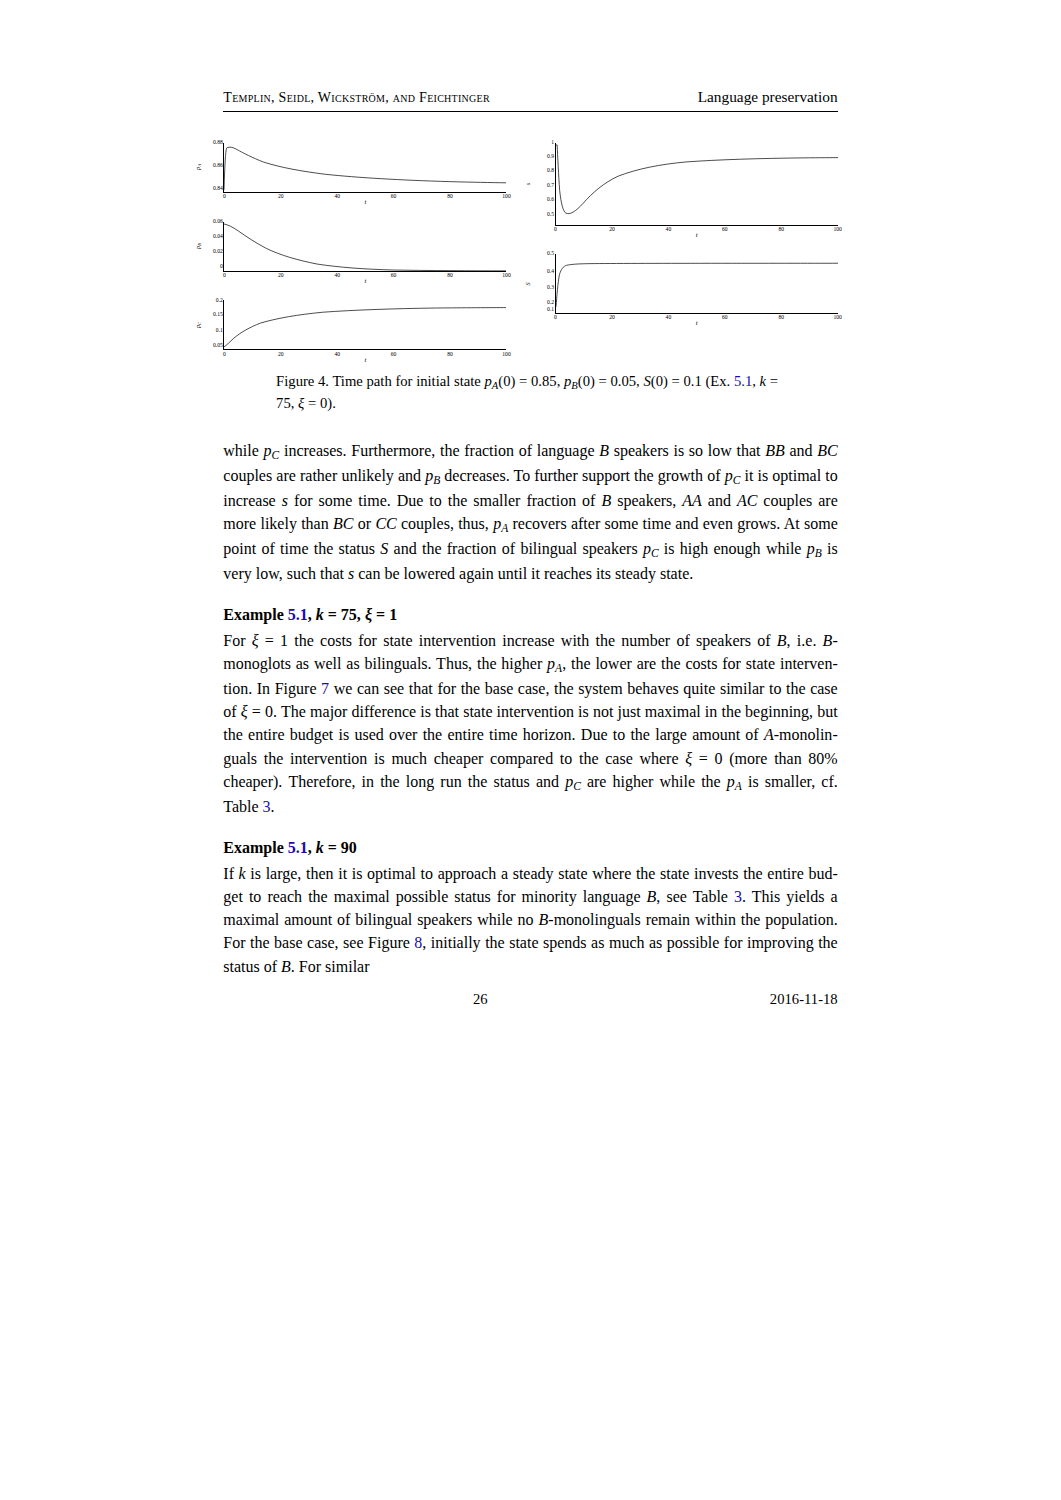Templin, Seidl, Wickström, and Feichtinger
Language preservation
pA 0.88 0.86 0.84 0 20 40 60 80 100 t
pB 0.06 0.04 0.02 0 0 20 40 60 80 100 t
pC 0.2 0.15 0.1 0.05 0 20 40 60 80 100 t
s 1 0.9 0.8 0.7 0.6 0.5 0 20 40 60 80 100 t
S 0.5 0.4 0.3 0.2 0.1 0 20 40 60 80 100 t
Figure 4. Time path for initial state pA(0) = 0.85, pB(0) = 0.05, S(0) = 0.1 (Ex. 5.1, k = 75, ξ = 0).
while pC increases. Furthermore, the fraction of language B speakers is so low that BB and BC couples are rather unlikely and pB decreases. To further support the growth of pC it is optimal to increase s for some time. Due to the smaller fraction of B speakers, AA and AC couples are more likely than BC or CC couples, thus, pA recovers after some time and even grows. At some point of time the status S and the fraction of bilingual speakers pC is high enough while pB is very low, such that s can be lowered again until it reaches its steady state.
Example 5.1, k = 75, ξ = 1
For ξ = 1 the costs for state intervention increase with the number of speakers of B, i.e. B-monoglots as well as bilinguals. Thus, the higher pA, the lower are the costs for state intervention. In Figure 7 we can see that for the base case, the system behaves quite similar to the case of ξ = 0. The major difference is that state intervention is not just maximal in the beginning, but the entire budget is used over the entire time horizon. Due to the large amount of A-monolinguals the intervention is much cheaper compared to the case where ξ = 0 (more than 80% cheaper). Therefore, in the long run the status and pC are higher while the pA is smaller, cf. Table 3.
Example 5.1, k = 90
If k is large, then it is optimal to approach a steady state where the state invests the entire budget to reach the maximal possible status for minority language B, see Table 3. This yields a maximal amount of bilingual speakers while no B-monolinguals remain within the population. For the base case, see Figure 8, initially the state spends as much as possible for improving the status of B. For similar
26
2016-11-18